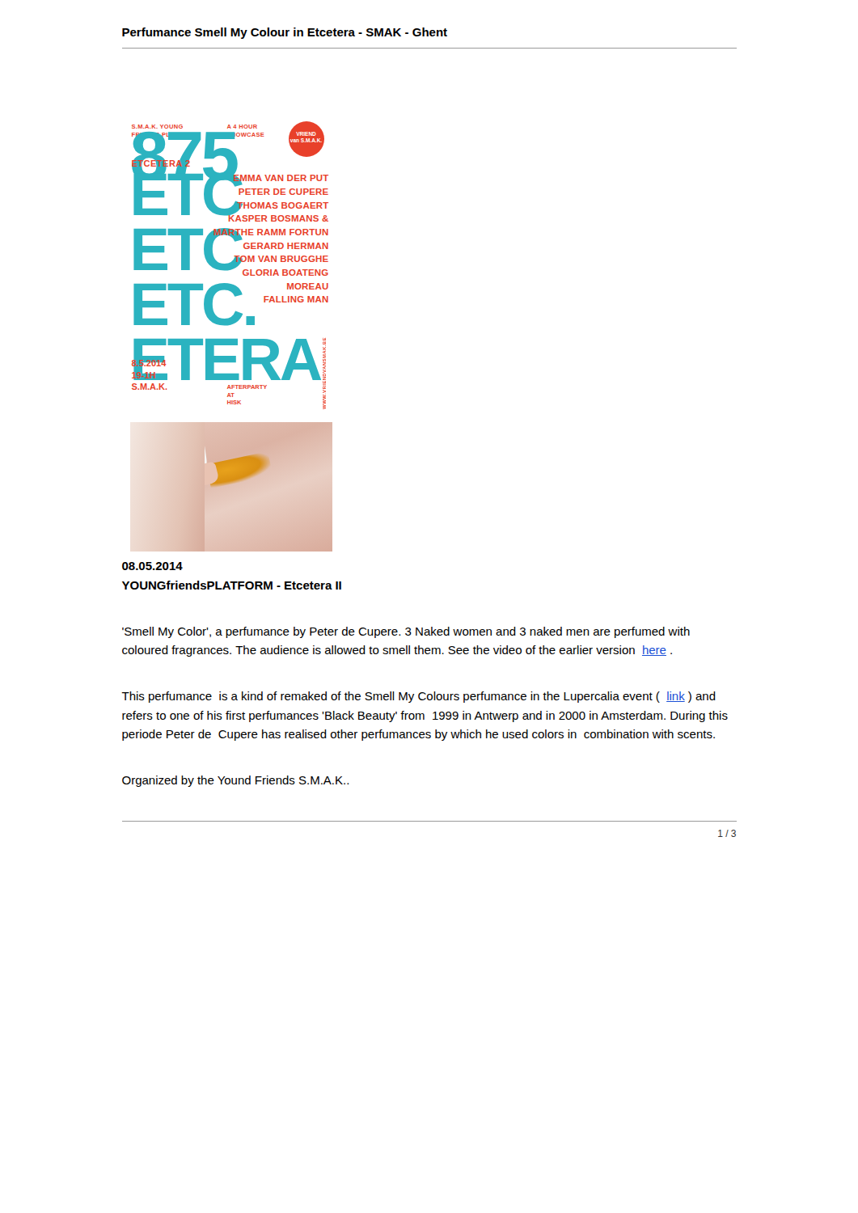Perfumance Smell My Colour in Etcetera - SMAK - Ghent
S.M.A.K. YOUNG
FRIENDS PLATFORM
A 4 HOUR
SHOWCASE
VRIEND
van S.M.A.K.
875
ETCETERA 2
ETC
ETC
ETC.
ETERA
EMMA VAN DER PUT
PETER DE CUPERE
THOMAS BOGAERT
KASPER BOSMANS &
MARTHE RAMM FORTUN
GERARD HERMAN
TOM VAN BRUGGHE
GLORIA BOATENG
MOREAU
FALLING MAN
8.5.2014
19-1H
S.M.A.K.
AFTERPARTY
AT
HISK
WWW.VRIENDVANSMAK.BE
08.05.2014
YOUNGfriendsPLATFORM - Etcetera II
'Smell My Color', a perfumance by Peter de Cupere. 3 Naked women and 3 naked men are perfumed with coloured fragrances. The audience is allowed to smell them. See the video of the earlier version here .
This perfumance is a kind of remaked of the Smell My Colours perfumance in the Lupercalia event ( link ) and refers to one of his first perfumances 'Black Beauty' from 1999 in Antwerp and in 2000 in Amsterdam. During this periode Peter de Cupere has realised other perfumances by which he used colors in combination with scents.
Organized by the Yound Friends S.M.A.K..
1 / 3